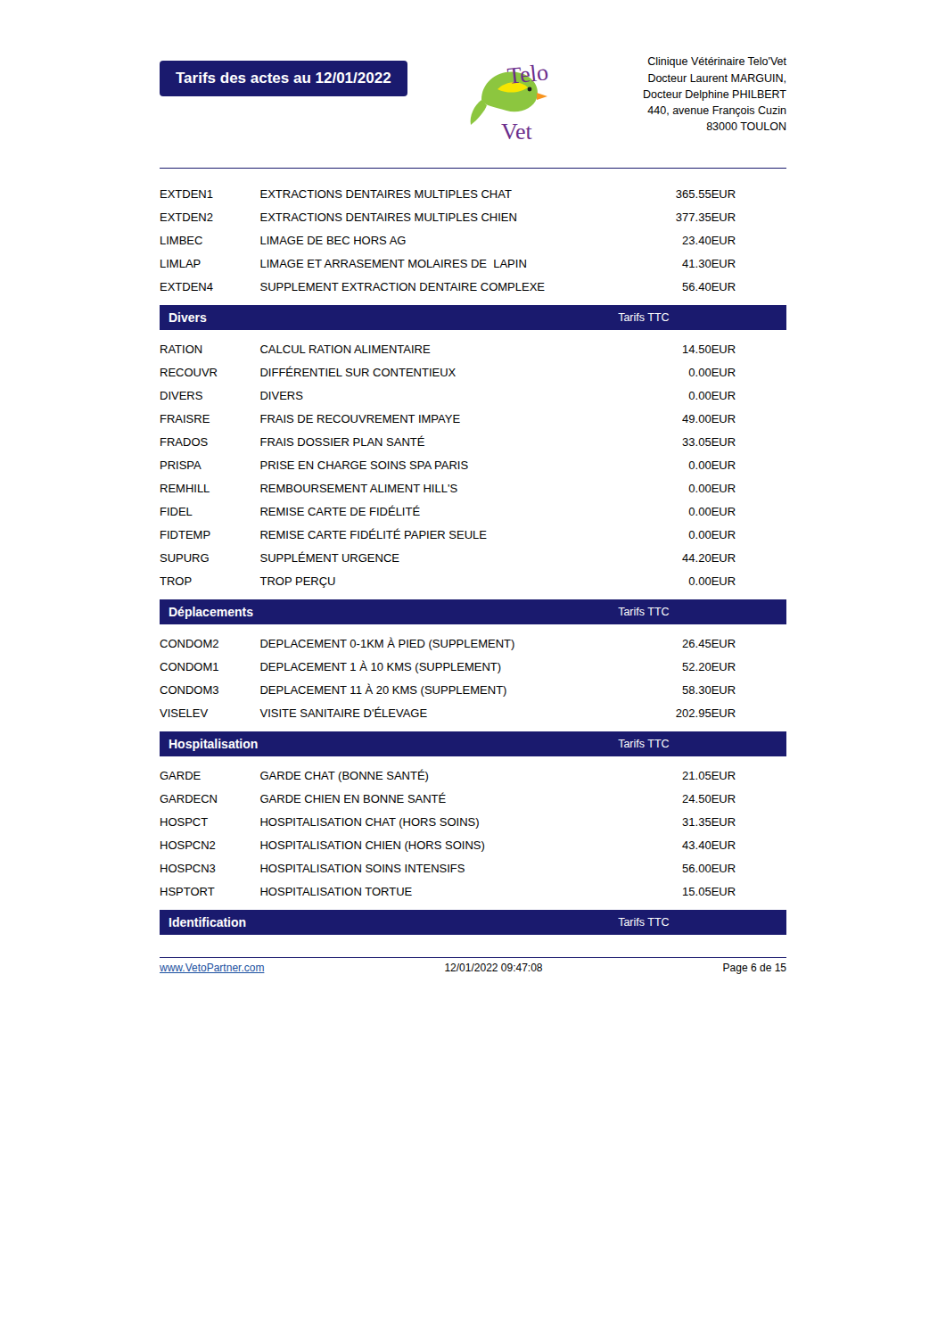Tarifs des actes au 12/01/2022
Telo Vet
Clinique Vétérinaire Telo'Vet
Docteur Laurent MARGUIN,
Docteur Delphine PHILBERT
440, avenue François Cuzin
83000 TOULON
| EXTDEN1 | EXTRACTIONS DENTAIRES MULTIPLES CHAT | 365.55 | EUR |
| EXTDEN2 | EXTRACTIONS DENTAIRES MULTIPLES CHIEN | 377.35 | EUR |
| LIMBEC | LIMAGE DE BEC HORS AG | 23.40 | EUR |
| LIMLAP | LIMAGE ET ARRASEMENT MOLAIRES DE LAPIN | 41.30 | EUR |
| EXTDEN4 | SUPPLEMENT EXTRACTION DENTAIRE COMPLEXE | 56.40 | EUR |
| Divers | Tarifs TTC |
| RATION | CALCUL RATION ALIMENTAIRE | 14.50 | EUR |
| RECOUVR | DIFFÉRENTIEL SUR CONTENTIEUX | 0.00 | EUR |
| DIVERS | DIVERS | 0.00 | EUR |
| FRAISRE | FRAIS DE RECOUVREMENT IMPAYE | 49.00 | EUR |
| FRADOS | FRAIS DOSSIER PLAN SANTÉ | 33.05 | EUR |
| PRISPA | PRISE EN CHARGE SOINS SPA PARIS | 0.00 | EUR |
| REMHILL | REMBOURSEMENT ALIMENT HILL'S | 0.00 | EUR |
| FIDEL | REMISE CARTE DE FIDÉLITÉ | 0.00 | EUR |
| FIDTEMP | REMISE CARTE FIDÉLITÉ PAPIER SEULE | 0.00 | EUR |
| SUPURG | SUPPLÉMENT URGENCE | 44.20 | EUR |
| TROP | TROP PERÇU | 0.00 | EUR |
| Déplacements | Tarifs TTC |
| CONDOM2 | DEPLACEMENT 0-1KM À PIED (SUPPLEMENT) | 26.45 | EUR |
| CONDOM1 | DEPLACEMENT 1 À 10 KMS (SUPPLEMENT) | 52.20 | EUR |
| CONDOM3 | DEPLACEMENT 11 À 20 KMS (SUPPLEMENT) | 58.30 | EUR |
| VISELEV | VISITE SANITAIRE D'ÉLEVAGE | 202.95 | EUR |
| Hospitalisation | Tarifs TTC |
| GARDE | GARDE CHAT (BONNE SANTÉ) | 21.05 | EUR |
| GARDECN | GARDE CHIEN EN BONNE SANTÉ | 24.50 | EUR |
| HOSPCT | HOSPITALISATION CHAT (HORS SOINS) | 31.35 | EUR |
| HOSPCN2 | HOSPITALISATION CHIEN (HORS SOINS) | 43.40 | EUR |
| HOSPCN3 | HOSPITALISATION SOINS INTENSIFS | 56.00 | EUR |
| HSPTORT | HOSPITALISATION TORTUE | 15.05 | EUR |
| Identification | Tarifs TTC |
www.VetoPartner.com 12/01/2022 09:47:08 Page 6 de 15